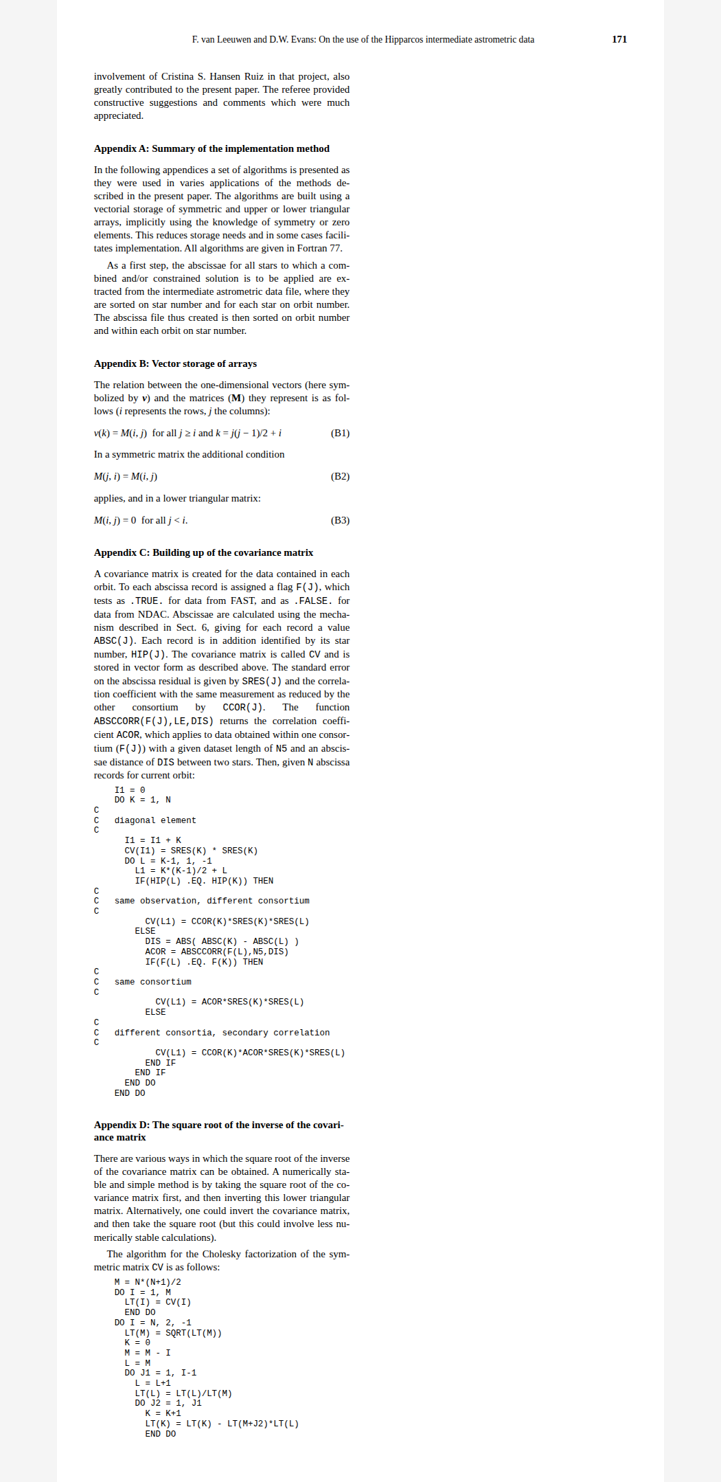F. van Leeuwen and D.W. Evans: On the use of the Hipparcos intermediate astrometric data
171
involvement of Cristina S. Hansen Ruiz in that project, also greatly contributed to the present paper. The referee provided constructive suggestions and comments which were much appreciated.
Appendix A: Summary of the implementation method
In the following appendices a set of algorithms is presented as they were used in varies applications of the methods described in the present paper. The algorithms are built using a vectorial storage of symmetric and upper or lower triangular arrays, implicitly using the knowledge of symmetry or zero elements. This reduces storage needs and in some cases facilitates implementation. All algorithms are given in Fortran 77.
As a first step, the abscissae for all stars to which a combined and/or constrained solution is to be applied are extracted from the intermediate astrometric data file, where they are sorted on star number and for each star on orbit number. The abscissa file thus created is then sorted on orbit number and within each orbit on star number.
Appendix B: Vector storage of arrays
The relation between the one-dimensional vectors (here symbolized by v) and the matrices (M) they represent is as follows (i represents the rows, j the columns):
v(k) = M(i, j) for all j ≥ i and k = j(j − 1)/2 + i
(B1)
In a symmetric matrix the additional condition
M(j, i) = M(i, j)
(B2)
applies, and in a lower triangular matrix:
M(i, j) = 0 for all j < i.
(B3)
Appendix C: Building up of the covariance matrix
A covariance matrix is created for the data contained in each orbit. To each abscissa record is assigned a flag F(J), which tests as .TRUE. for data from FAST, and as .FALSE. for data from NDAC. Abscissae are calculated using the mechanism described in Sect. 6, giving for each record a value ABSC(J). Each record is in addition identified by its star number, HIP(J). The covariance matrix is called CV and is stored in vector form as described above. The standard error on the abscissa residual is given by SRES(J) and the correlation coefficient with the same measurement as reduced by the other consortium by CCOR(J). The function ABSCCORR(F(J),LE,DIS) returns the correlation coefficient ACOR, which applies to data obtained within one consortium (F(J)) with a given dataset length of N5 and an abscissae distance of DIS between two stars. Then, given N abscissa records for current orbit:
    I1 = 0
    DO K = 1, N
C
C   diagonal element
C
      I1 = I1 + K
      CV(I1) = SRES(K) * SRES(K)
      DO L = K-1, 1, -1
        L1 = K*(K-1)/2 + L
        IF(HIP(L) .EQ. HIP(K)) THEN
C
C   same observation, different consortium
C
          CV(L1) = CCOR(K)*SRES(K)*SRES(L)
        ELSE
          DIS = ABS( ABSC(K) - ABSC(L) )
          ACOR = ABSCCORR(F(L),N5,DIS)
          IF(F(L) .EQ. F(K)) THEN
C
C   same consortium
C
            CV(L1) = ACOR*SRES(K)*SRES(L)
          ELSE
C
C   different consortia, secondary correlation
C
            CV(L1) = CCOR(K)*ACOR*SRES(K)*SRES(L)
          END IF
        END IF
      END DO
    END DO
Appendix D: The square root of the inverse of the covariance matrix
There are various ways in which the square root of the inverse of the covariance matrix can be obtained. A numerically stable and simple method is by taking the square root of the covariance matrix first, and then inverting this lower triangular matrix. Alternatively, one could invert the covariance matrix, and then take the square root (but this could involve less numerically stable calculations).
The algorithm for the Cholesky factorization of the symmetric matrix CV is as follows:
    M = N*(N+1)/2
    DO I = 1, M
      LT(I) = CV(I)
      END DO
    DO I = N, 2, -1
      LT(M) = SQRT(LT(M))
      K = 0
      M = M - I
      L = M
      DO J1 = 1, I-1
        L = L+1
        LT(L) = LT(L)/LT(M)
        DO J2 = 1, J1
          K = K+1
          LT(K) = LT(K) - LT(M+J2)*LT(L)
          END DO